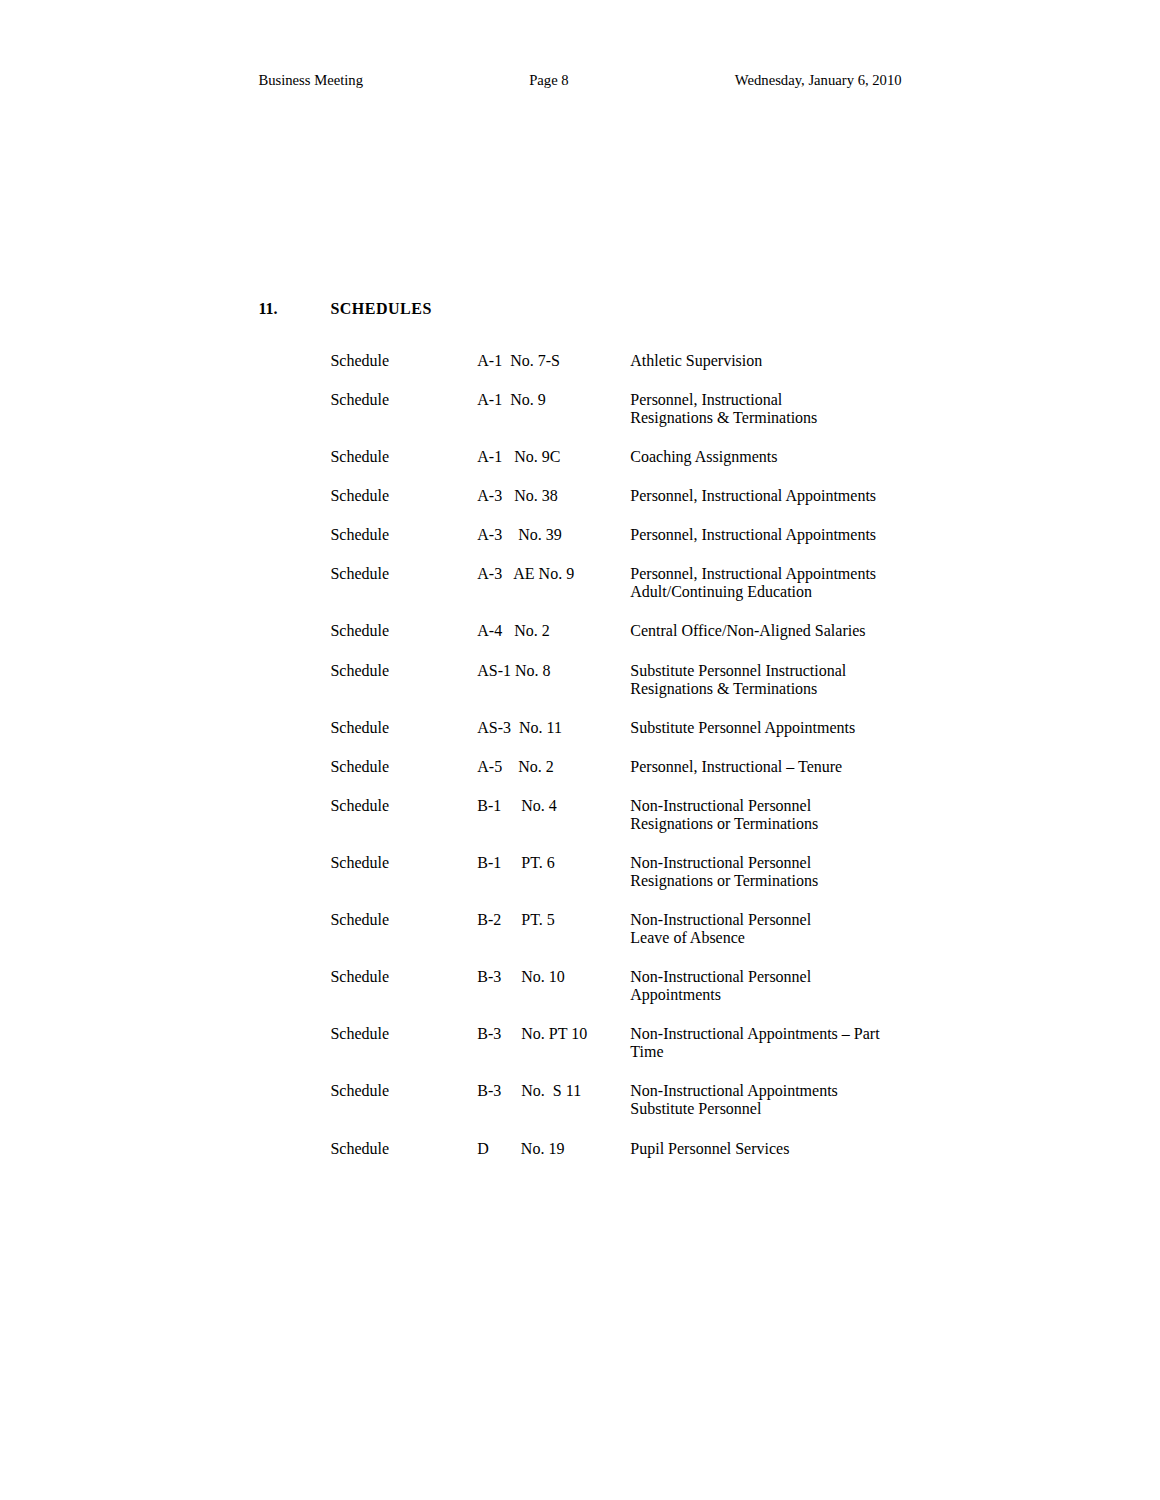Business Meeting
Page 8
Wednesday, January 6, 2010
11.
SCHEDULES
| Schedule | A-1 No. 7-S | Athletic Supervision |
| Schedule | A-1 No. 9 | Personnel, Instructional Resignations & Terminations |
| Schedule | A-1 No. 9C | Coaching Assignments |
| Schedule | A-3 No. 38 | Personnel, Instructional Appointments |
| Schedule | A-3 No. 39 | Personnel, Instructional Appointments |
| Schedule | A-3 AE No. 9 | Personnel, Instructional Appointments Adult/Continuing Education |
| Schedule | A-4 No. 2 | Central Office/Non-Aligned Salaries |
| Schedule | AS-1 No. 8 | Substitute Personnel Instructional Resignations & Terminations |
| Schedule | AS-3 No. 11 | Substitute Personnel Appointments |
| Schedule | A-5 No. 2 | Personnel, Instructional – Tenure |
| Schedule | B-1 No. 4 | Non-Instructional Personnel Resignations or Terminations |
| Schedule | B-1 PT. 6 | Non-Instructional Personnel Resignations or Terminations |
| Schedule | B-2 PT. 5 | Non-Instructional Personnel Leave of Absence |
| Schedule | B-3 No. 10 | Non-Instructional Personnel Appointments |
| Schedule | B-3 No. PT 10 | Non-Instructional Appointments – Part Time |
| Schedule | B-3 No. S 11 | Non-Instructional Appointments Substitute Personnel |
| Schedule | D No. 19 | Pupil Personnel Services |